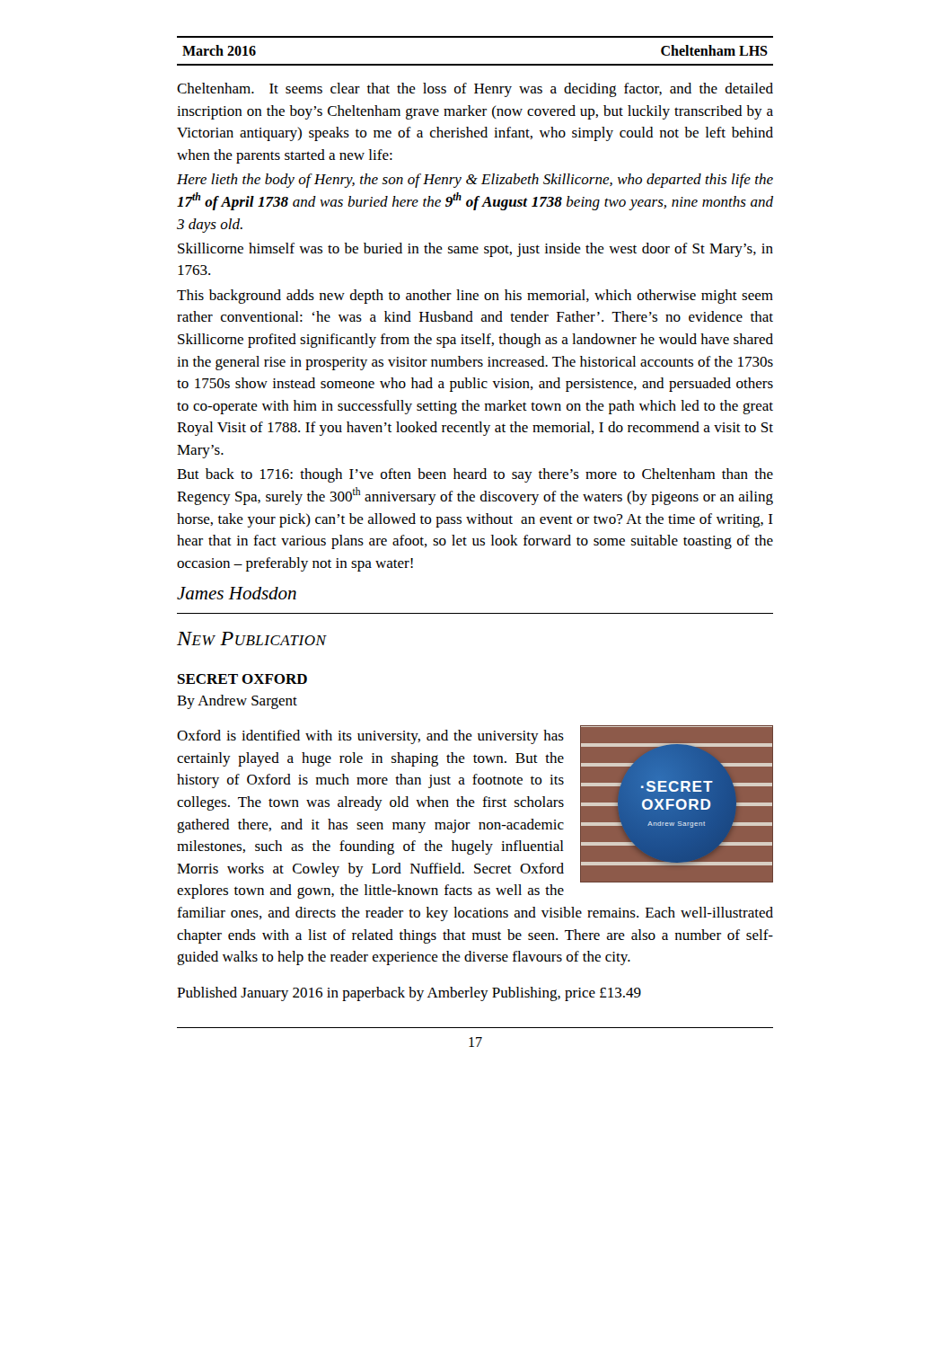March 2016 Cheltenham LHS
Cheltenham. It seems clear that the loss of Henry was a deciding factor, and the detailed inscription on the boy’s Cheltenham grave marker (now covered up, but luckily transcribed by a Victorian antiquary) speaks to me of a cherished infant, who simply could not be left behind when the parents started a new life:
Here lieth the body of Henry, the son of Henry & Elizabeth Skillicorne, who departed this life the 17th of April 1738 and was buried here the 9th of August 1738 being two years, nine months and 3 days old.
Skillicorne himself was to be buried in the same spot, just inside the west door of St Mary’s, in 1763.
This background adds new depth to another line on his memorial, which otherwise might seem rather conventional: ‘he was a kind Husband and tender Father’. There’s no evidence that Skillicorne profited significantly from the spa itself, though as a landowner he would have shared in the general rise in prosperity as visitor numbers increased. The historical accounts of the 1730s to 1750s show instead someone who had a public vision, and persistence, and persuaded others to co-operate with him in successfully setting the market town on the path which led to the great Royal Visit of 1788. If you haven’t looked recently at the memorial, I do recommend a visit to St Mary’s.
But back to 1716: though I’ve often been heard to say there’s more to Cheltenham than the Regency Spa, surely the 300th anniversary of the discovery of the waters (by pigeons or an ailing horse, take your pick) can’t be allowed to pass without an event or two? At the time of writing, I hear that in fact various plans are afoot, so let us look forward to some suitable toasting of the occasion – preferably not in spa water!
James Hodsdon
New Publication
SECRET OXFORD
By Andrew Sargent
·SECRET
OXFORD
Andrew Sargent
Oxford is identified with its university, and the university has certainly played a huge role in shaping the town. But the history of Oxford is much more than just a footnote to its colleges. The town was already old when the first scholars gathered there, and it has seen many major non-academic milestones, such as the founding of the hugely influential Morris works at Cowley by Lord Nuffield. Secret Oxford explores town and gown, the little-known facts as well as the familiar ones, and directs the reader to key locations and visible remains. Each well-illustrated chapter ends with a list of related things that must be seen. There are also a number of self-guided walks to help the reader experience the diverse flavours of the city.
Published January 2016 in paperback by Amberley Publishing, price £13.49
17